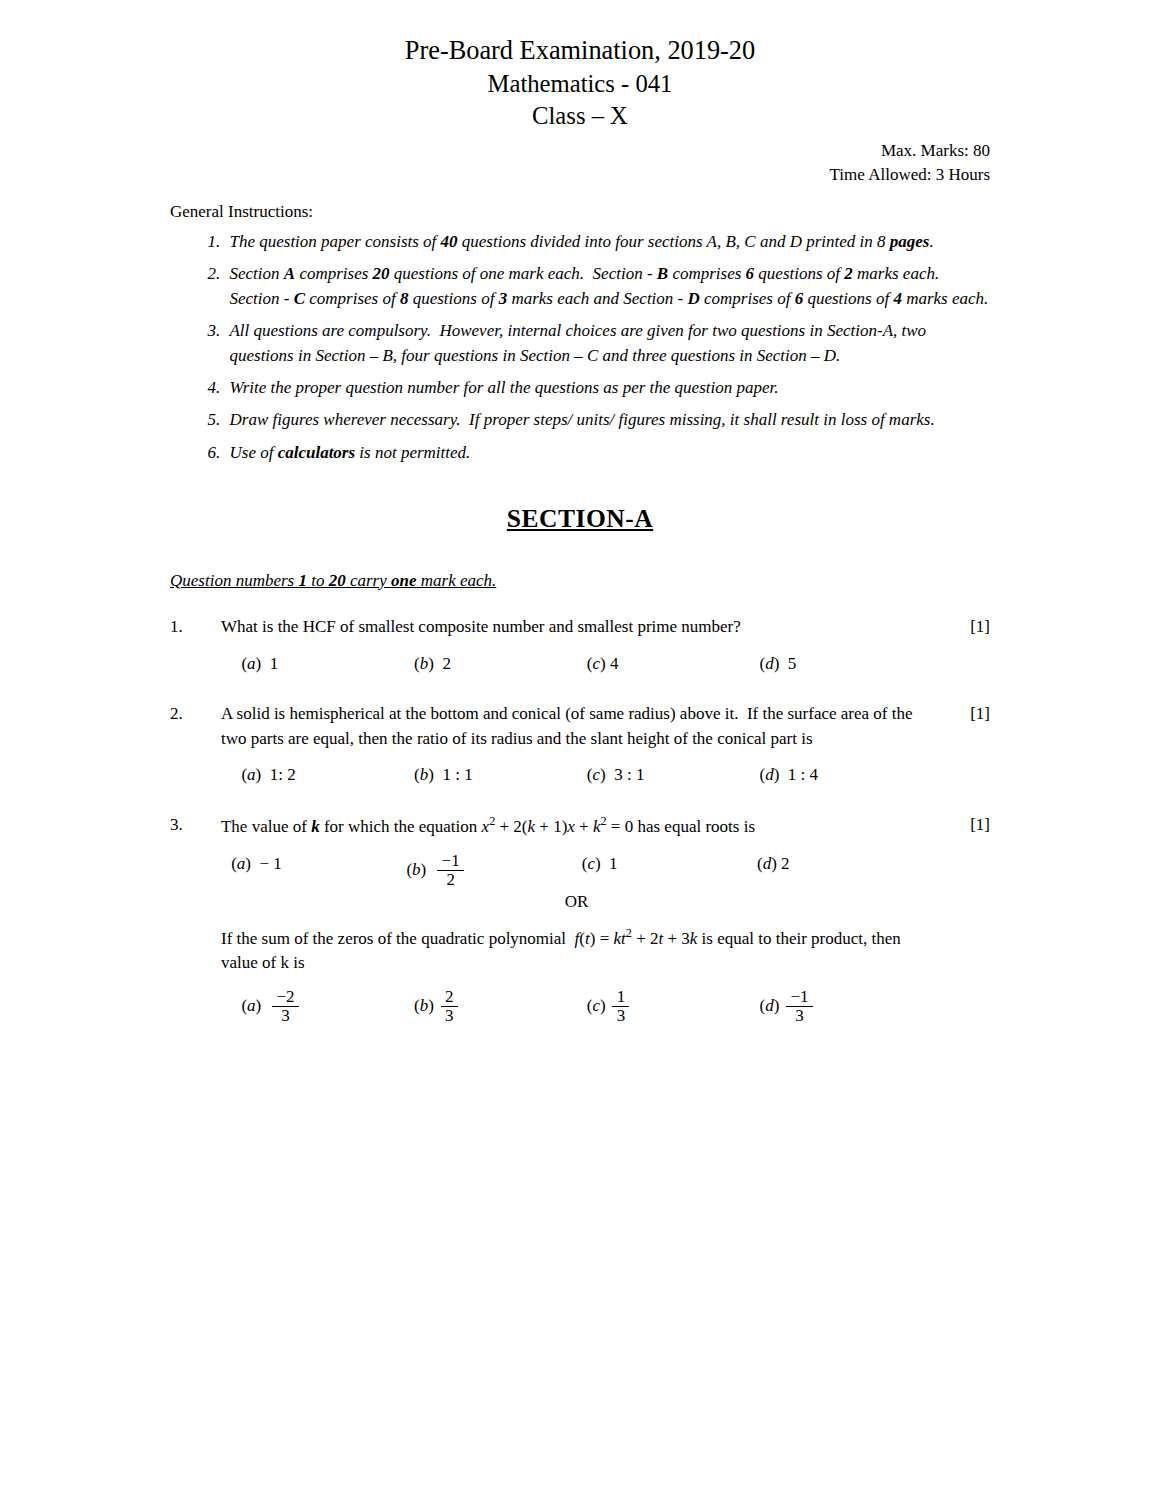Pre-Board Examination, 2019-20
Mathematics - 041
Class – X
Max. Marks: 80
Time Allowed: 3 Hours
General Instructions:
The question paper consists of 40 questions divided into four sections A, B, C and D printed in 8 pages.
Section A comprises 20 questions of one mark each. Section - B comprises 6 questions of 2 marks each. Section - C comprises of 8 questions of 3 marks each and Section - D comprises of 6 questions of 4 marks each.
All questions are compulsory. However, internal choices are given for two questions in Section-A, two questions in Section – B, four questions in Section – C and three questions in Section – D.
Write the proper question number for all the questions as per the question paper.
Draw figures wherever necessary. If proper steps/ units/ figures missing, it shall result in loss of marks.
Use of calculators is not permitted.
SECTION-A
Question numbers 1 to 20 carry one mark each.
1.
What is the HCF of smallest composite number and smallest prime number?
(a) 1
(b) 2
(c) 4
(d) 5
[1]
2.
A solid is hemispherical at the bottom and conical (of same radius) above it. If the surface area of the two parts are equal, then the ratio of its radius and the slant height of the conical part is
(a) 1: 2
(b) 1 : 1
(c) 3 : 1
(d) 1 : 4
[1]
3.
The value of k for which the equation x2 + 2(k + 1)x + k2 = 0 has equal roots is
(a) − 1
(b) −12
(c) 1
(d) 2
OR
If the sum of the zeros of the quadratic polynomial f(t) = kt2 + 2t + 3k is equal to their product, then value of k is
(a) −23
(b) 23
(c) 13
(d) −13
[1]